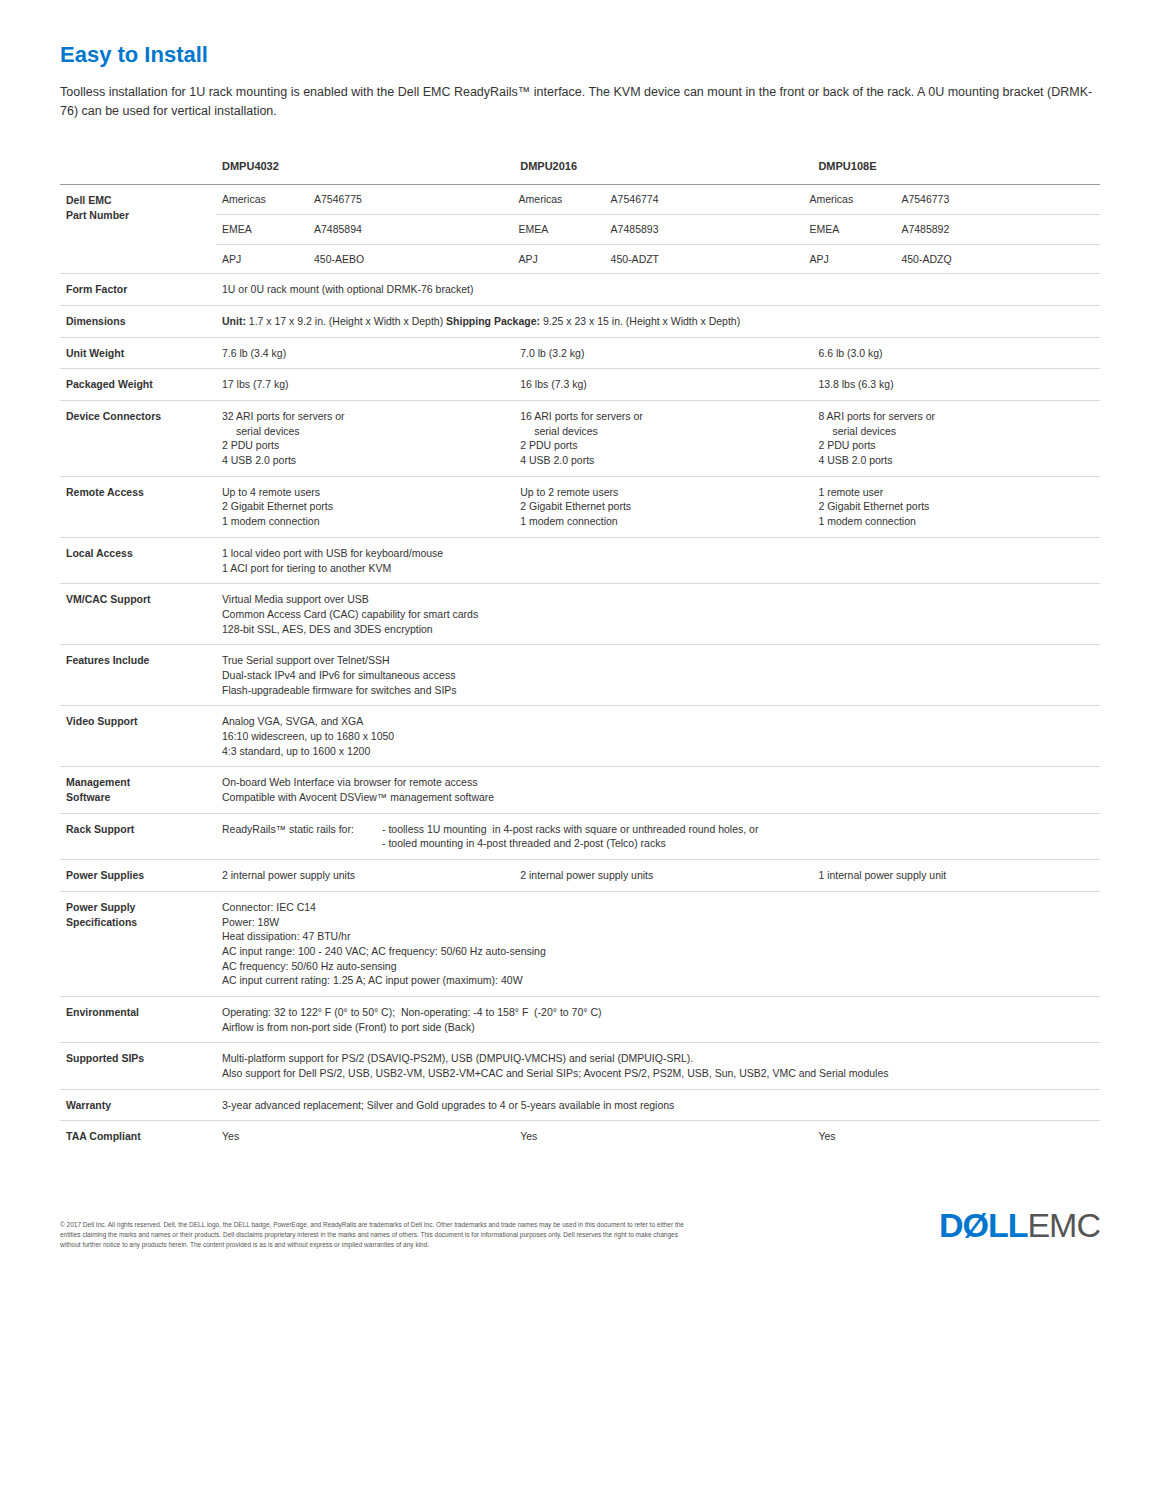Easy to Install
Toolless installation for 1U rack mounting is enabled with the Dell EMC ReadyRails™ interface. The KVM device can mount in the front or back of the rack. A 0U mounting bracket (DRMK-76) can be used for vertical installation.
| | DMPU4032 | DMPU2016 | DMPU108E |
| --- | --- | --- | --- |
| Dell EMC Part Number | / Americas / A7546775 / Americas / A7546774 / Americas / A7546773 / / EMEA / A7485894 / EMEA / A7485893 / EMEA / A7485892 / / APJ / 450-AEBO / APJ / 450-ADZT / APJ / 450-ADZQ / |
| Form Factor | 1U or 0U rack mount (with optional DRMK-76 bracket) |
| Dimensions | Unit: 1.7 x 17 x 9.2 in. (Height x Width x Depth) Shipping Package: 9.25 x 23 x 15 in. (Height x Width x Depth) |
| Unit Weight | 7.6 lb (3.4 kg) | 7.0 lb (3.2 kg) | 6.6 lb (3.0 kg) |
| Packaged Weight | 17 lbs (7.7 kg) | 16 lbs (7.3 kg) | 13.8 lbs (6.3 kg) |
| Device Connectors | 32 ARI ports for servers or serial devices 2 PDU ports 4 USB 2.0 ports | 16 ARI ports for servers or serial devices 2 PDU ports 4 USB 2.0 ports | 8 ARI ports for servers or serial devices 2 PDU ports 4 USB 2.0 ports |
| Remote Access | Up to 4 remote users 2 Gigabit Ethernet ports 1 modem connection | Up to 2 remote users 2 Gigabit Ethernet ports 1 modem connection | 1 remote user 2 Gigabit Ethernet ports 1 modem connection |
| Local Access | 1 local video port with USB for keyboard/mouse 1 ACI port for tiering to another KVM |
| VM/CAC Support | Virtual Media support over USB Common Access Card (CAC) capability for smart cards 128-bit SSL, AES, DES and 3DES encryption |
| Features Include | True Serial support over Telnet/SSH Dual-stack IPv4 and IPv6 for simultaneous access Flash-upgradeable firmware for switches and SIPs |
| Video Support | Analog VGA, SVGA, and XGA 16:10 widescreen, up to 1680 x 1050 4:3 standard, up to 1600 x 1200 |
| Management Software | On-board Web Interface via browser for remote access Compatible with Avocent DSView™ management software |
| Rack Support | / ReadyRails™ static rails for: / - toolless 1U mounting in 4-post racks with square or unthreaded round holes, or - tooled mounting in 4-post threaded and 2-post (Telco) racks / |
| Power Supplies | 2 internal power supply units | 2 internal power supply units | 1 internal power supply unit |
| Power Supply Specifications | Connector: IEC C14 Power: 18W Heat dissipation: 47 BTU/hr AC input range: 100 - 240 VAC; AC frequency: 50/60 Hz auto-sensing AC frequency: 50/60 Hz auto-sensing AC input current rating: 1.25 A; AC input power (maximum): 40W |
| Environmental | Operating: 32 to 122° F (0° to 50° C); Non-operating: -4 to 158° F (-20° to 70° C) Airflow is from non-port side (Front) to port side (Back) |
| Supported SIPs | Multi-platform support for PS/2 (DSAVIQ-PS2M), USB (DMPUIQ-VMCHS) and serial (DMPUIQ-SRL). Also support for Dell PS/2, USB, USB2-VM, USB2-VM+CAC and Serial SIPs; Avocent PS/2, PS2M, USB, Sun, USB2, VMC and Serial modules |
| Warranty | 3-year advanced replacement; Silver and Gold upgrades to 4 or 5-years available in most regions |
| TAA Compliant | Yes | Yes | Yes |
© 2017 Dell Inc. All rights reserved. Dell, the DELL logo, the DELL badge, PowerEdge, and ReadyRails are trademarks of Dell Inc. Other trademarks and trade names may be used in this document to refer to either the entities claiming the marks and names or their products. Dell disclaims proprietary interest in the marks and names of others. This document is for informational purposes only. Dell reserves the right to make changes without further notice to any products herein. The content provided is as is and without express or implied warranties of any kind.
DØLL EMC